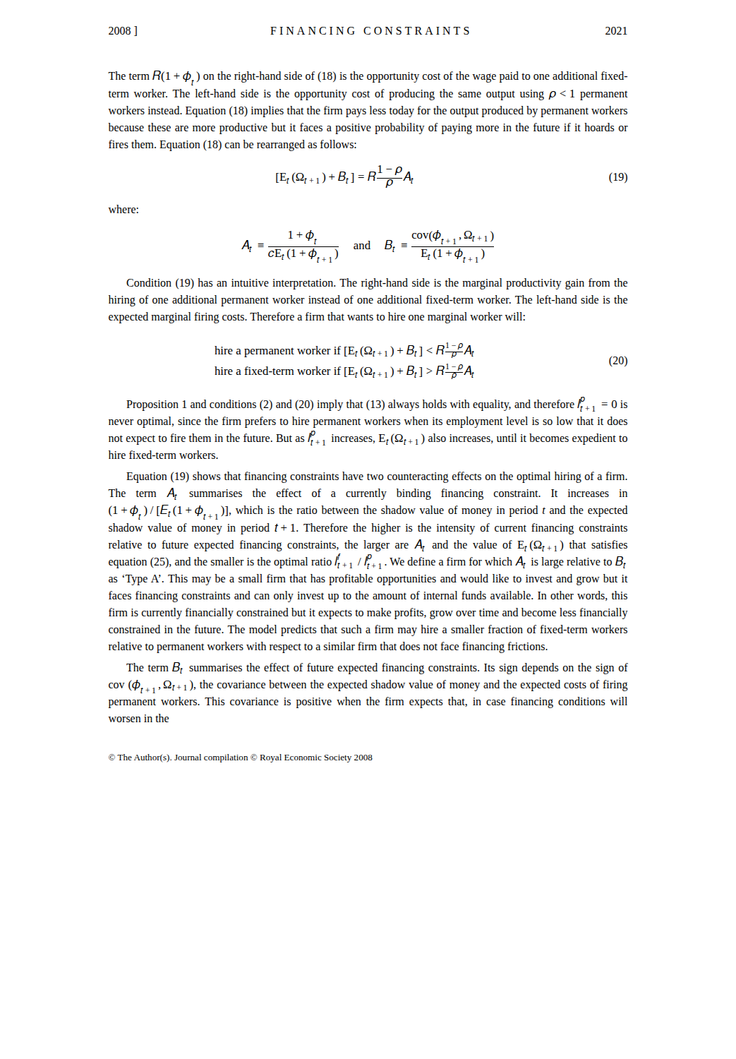2008 ] FINANCING CONSTRAINTS 2021
The term R(1+ϕt) on the right-hand side of (18) is the opportunity cost of the wage paid to one additional fixed-term worker. The left-hand side is the opportunity cost of producing the same output using ρ<1 permanent workers instead. Equation (18) implies that the firm pays less today for the output produced by permanent workers because these are more productive but it faces a positive probability of paying more in the future if it hoards or fires them. Equation (18) can be rearranged as follows:
[ Et (Ωt+1) + Bt ] = R 1−ρ ρ At (19)
where:
At ≡ 1+ϕt cEt(1+ϕt+1) and Bt ≡ cov(ϕt+1,Ωt+1) Et(1+ϕt+1)
Condition (19) has an intuitive interpretation. The right-hand side is the marginal productivity gain from the hiring of one additional permanent worker instead of one additional fixed-term worker. The left-hand side is the expected marginal firing costs. Therefore a firm that wants to hire one marginal worker will:
hire a permanent worker if [Et(Ωt+1)+Bt] < R 1−ρρ At
hire a fixed-term worker if [Et(Ωt+1)+Bt] > R 1−ρρ At
(20)
Proposition 1 and conditions (2) and (20) imply that (13) always holds with equality, and therefore lt+1p=0 is never optimal, since the firm prefers to hire permanent workers when its employment level is so low that it does not expect to fire them in the future. But as lt+1p increases, Et(Ωt+1) also increases, until it becomes expedient to hire fixed-term workers.
Equation (19) shows that financing constraints have two counteracting effects on the optimal hiring of a firm. The term At summarises the effect of a currently binding financing constraint. It increases in (1+ϕt)/[Et(1+ϕt+1)], which is the ratio between the shadow value of money in period t and the expected shadow value of money in period t+1. Therefore the higher is the intensity of current financing constraints relative to future expected financing constraints, the larger are At and the value of Et(Ωt+1) that satisfies equation (25), and the smaller is the optimal ratio lt+1f/lt+1p. We define a firm for which At is large relative to Bt as ‘Type A’. This may be a small firm that has profitable opportunities and would like to invest and grow but it faces financing constraints and can only invest up to the amount of internal funds available. In other words, this firm is currently financially constrained but it expects to make profits, grow over time and become less financially constrained in the future. The model predicts that such a firm may hire a smaller fraction of fixed-term workers relative to permanent workers with respect to a similar firm that does not face financing frictions.
The term Bt summarises the effect of future expected financing constraints. Its sign depends on the sign of cov (ϕt+1,Ωt+1), the covariance between the expected shadow value of money and the expected costs of firing permanent workers. This covariance is positive when the firm expects that, in case financing conditions will worsen in the
© The Author(s). Journal compilation © Royal Economic Society 2008